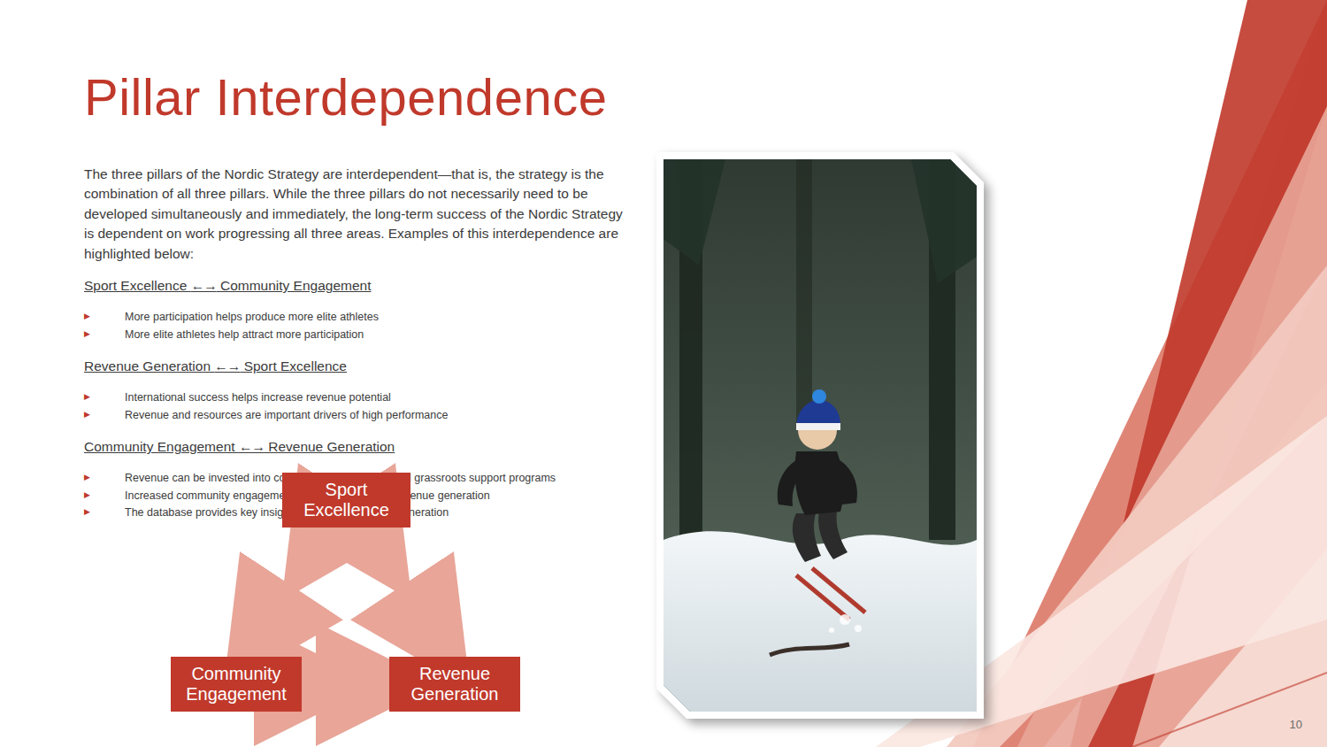Pillar Interdependence
The three pillars of the Nordic Strategy are interdependent—that is, the strategy is the combination of all three pillars. While the three pillars do not necessarily need to be developed simultaneously and immediately, the long-term success of the Nordic Strategy is dependent on work progressing all three areas. Examples of this interdependence are highlighted below:
Sport Excellence ←→ Community Engagement
More participation helps produce more elite athletes
More elite athletes help attract more participation
Revenue Generation ←→ Sport Excellence
International success helps increase revenue potential
Revenue and resources are important drivers of high performance
Community Engagement ←→ Revenue Generation
Revenue can be invested into community participation and grassroots support programs
Increased community engagement provides a base for revenue generation
The database provides key insights to support revenue generation
Sport
Excellence
Community
Engagement
Revenue
Generation
10